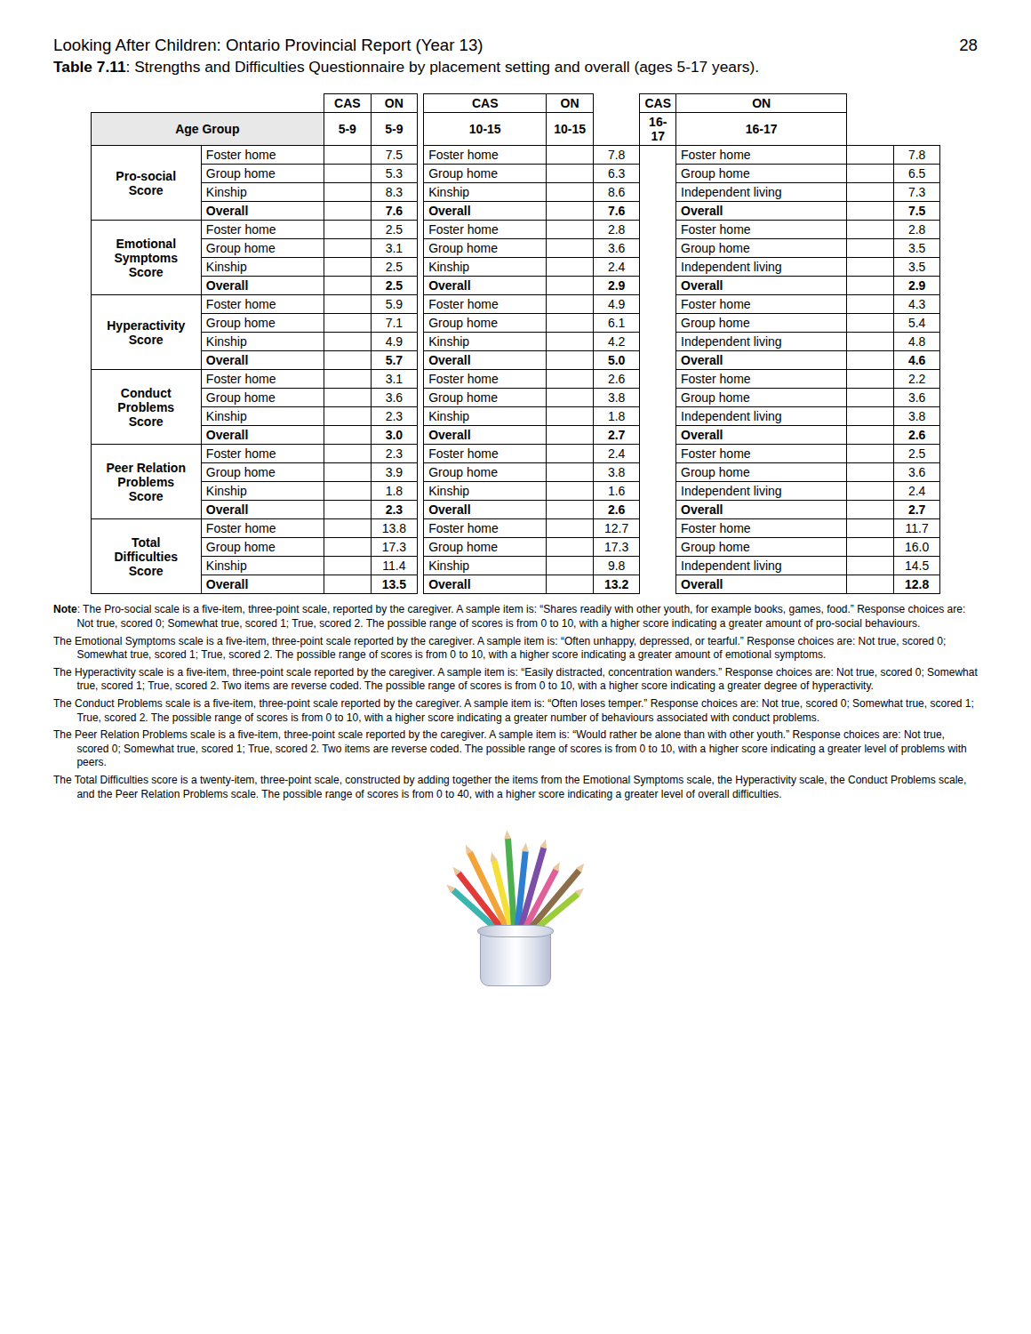Looking After Children: Ontario Provincial Report (Year 13) 28
Table 7.11: Strengths and Difficulties Questionnaire by placement setting and overall (ages 5-17 years).
| | | CAS | ON | | CAS | ON | | CAS | ON |
| Age Group | 5-9 | 5-9 | | 10-15 | 10-15 | | 16-17 | 16-17 |
| Pro-social Score | Foster home | | 7.5 | | Foster home | | 7.8 | | Foster home | | 7.8 |
| Group home | | 5.3 | | Group home | | 6.3 | | Group home | | 6.5 |
| Kinship | | 8.3 | | Kinship | | 8.6 | | Independent living | | 7.3 |
| Overall | | 7.6 | | Overall | | 7.6 | | Overall | | 7.5 |
| Emotional Symptoms Score | Foster home | | 2.5 | | Foster home | | 2.8 | | Foster home | | 2.8 |
| Group home | | 3.1 | | Group home | | 3.6 | | Group home | | 3.5 |
| Kinship | | 2.5 | | Kinship | | 2.4 | | Independent living | | 3.5 |
| Overall | | 2.5 | | Overall | | 2.9 | | Overall | | 2.9 |
| Hyperactivity Score | Foster home | | 5.9 | | Foster home | | 4.9 | | Foster home | | 4.3 |
| Group home | | 7.1 | | Group home | | 6.1 | | Group home | | 5.4 |
| Kinship | | 4.9 | | Kinship | | 4.2 | | Independent living | | 4.8 |
| Overall | | 5.7 | | Overall | | 5.0 | | Overall | | 4.6 |
| Conduct Problems Score | Foster home | | 3.1 | | Foster home | | 2.6 | | Foster home | | 2.2 |
| Group home | | 3.6 | | Group home | | 3.8 | | Group home | | 3.6 |
| Kinship | | 2.3 | | Kinship | | 1.8 | | Independent living | | 3.8 |
| Overall | | 3.0 | | Overall | | 2.7 | | Overall | | 2.6 |
| Peer Relation Problems Score | Foster home | | 2.3 | | Foster home | | 2.4 | | Foster home | | 2.5 |
| Group home | | 3.9 | | Group home | | 3.8 | | Group home | | 3.6 |
| Kinship | | 1.8 | | Kinship | | 1.6 | | Independent living | | 2.4 |
| Overall | | 2.3 | | Overall | | 2.6 | | Overall | | 2.7 |
| Total Difficulties Score | Foster home | | 13.8 | | Foster home | | 12.7 | | Foster home | | 11.7 |
| Group home | | 17.3 | | Group home | | 17.3 | | Group home | | 16.0 |
| Kinship | | 11.4 | | Kinship | | 9.8 | | Independent living | | 14.5 |
| Overall | | 13.5 | | Overall | | 13.2 | | Overall | | 12.8 |
Note: The Pro-social scale is a five-item, three-point scale, reported by the caregiver. A sample item is: “Shares readily with other youth, for example books, games, food.” Response choices are: Not true, scored 0; Somewhat true, scored 1; True, scored 2. The possible range of scores is from 0 to 10, with a higher score indicating a greater amount of pro-social behaviours.
The Emotional Symptoms scale is a five-item, three-point scale reported by the caregiver. A sample item is: “Often unhappy, depressed, or tearful.” Response choices are: Not true, scored 0; Somewhat true, scored 1; True, scored 2. The possible range of scores is from 0 to 10, with a higher score indicating a greater amount of emotional symptoms.
The Hyperactivity scale is a five-item, three-point scale reported by the caregiver. A sample item is: “Easily distracted, concentration wanders.” Response choices are: Not true, scored 0; Somewhat true, scored 1; True, scored 2. Two items are reverse coded. The possible range of scores is from 0 to 10, with a higher score indicating a greater degree of hyperactivity.
The Conduct Problems scale is a five-item, three-point scale reported by the caregiver. A sample item is: “Often loses temper.” Response choices are: Not true, scored 0; Somewhat true, scored 1; True, scored 2. The possible range of scores is from 0 to 10, with a higher score indicating a greater number of behaviours associated with conduct problems.
The Peer Relation Problems scale is a five-item, three-point scale reported by the caregiver. A sample item is: “Would rather be alone than with other youth.” Response choices are: Not true, scored 0; Somewhat true, scored 1; True, scored 2. Two items are reverse coded. The possible range of scores is from 0 to 10, with a higher score indicating a greater level of problems with peers.
The Total Difficulties score is a twenty-item, three-point scale, constructed by adding together the items from the Emotional Symptoms scale, the Hyperactivity scale, the Conduct Problems scale, and the Peer Relation Problems scale. The possible range of scores is from 0 to 40, with a higher score indicating a greater level of overall difficulties.